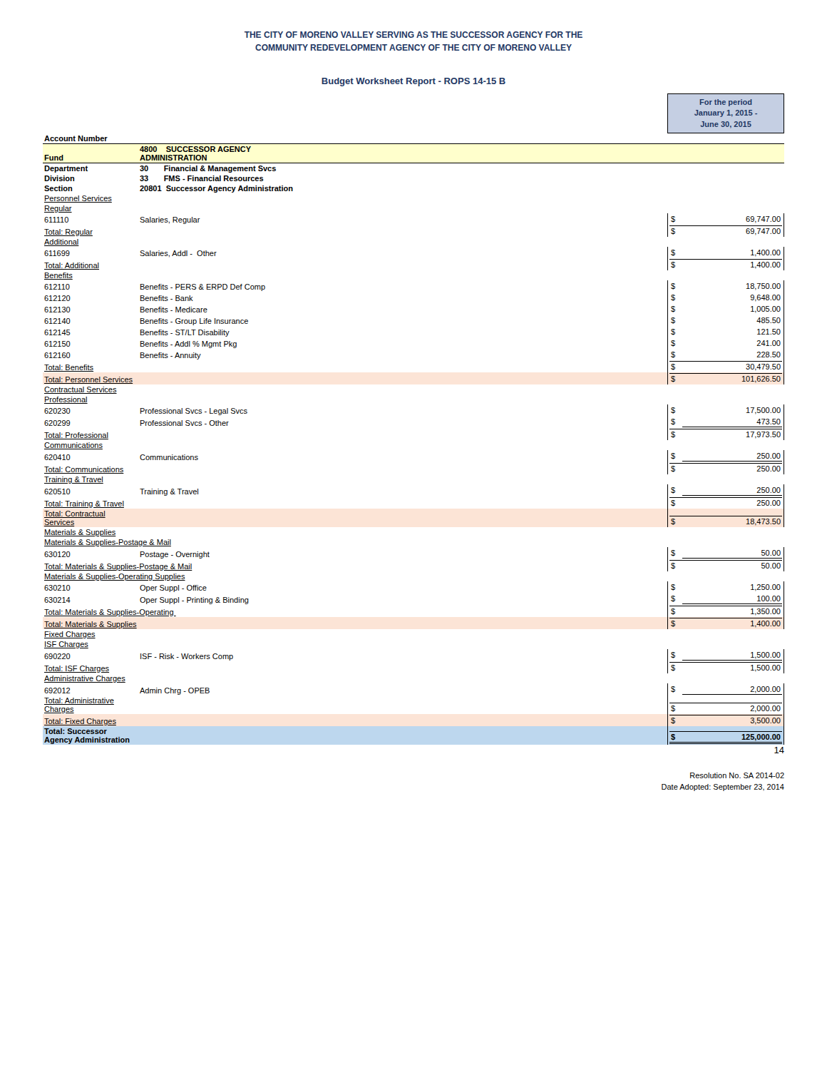THE CITY OF MORENO VALLEY SERVING AS THE SUCCESSOR AGENCY FOR THE
COMMUNITY REDEVELOPMENT AGENCY OF THE CITY OF MORENO VALLEY
Budget Worksheet Report - ROPS 14-15 B
| | For the period January 1, 2015 - June 30, 2015 |
| Account Number | | | |
| Fund | 4800 SUCCESSOR AGENCY ADMINISTRATION | | |
| Department | 30 Financial & Management Svcs | | |
| Division | 33 FMS - Financial Resources | | |
| Section | 20801 Successor Agency Administration | | |
| Personnel Services | | | |
| Regular | | | |
| 611110 | Salaries, Regular | | / $ / 69,747.00 / |
| Total: Regular | | | / $ / 69,747.00 / |
| Additional | | | |
| 611699 | Salaries, Addl - Other | | / $ / 1,400.00 / |
| Total: Additional | | | / $ / 1,400.00 / |
| Benefits | | | |
| 612110 | Benefits - PERS & ERPD Def Comp | | / $ / 18,750.00 / |
| 612120 | Benefits - Bank | | / $ / 9,648.00 / |
| 612130 | Benefits - Medicare | | / $ / 1,005.00 / |
| 612140 | Benefits - Group Life Insurance | | / $ / 485.50 / |
| 612145 | Benefits - ST/LT Disability | | / $ / 121.50 / |
| 612150 | Benefits - Addl % Mgmt Pkg | | / $ / 241.00 / |
| 612160 | Benefits - Annuity | | / $ / 228.50 / |
| Total: Benefits | | | / $ / 30,479.50 / |
| Total: Personnel Services | | | / $ / 101,626.50 / |
| Contractual Services | | | |
| Professional | | | |
| 620230 | Professional Svcs - Legal Svcs | | / $ / 17,500.00 / |
| 620299 | Professional Svcs - Other | | / $ / 473.50 / |
| Total: Professional | | | / $ / 17,973.50 / |
| Communications | | | |
| 620410 | Communications | | / $ / 250.00 / |
| Total: Communications | | | / $ / 250.00 / |
| Training & Travel | | | |
| 620510 | Training & Travel | | / $ / 250.00 / |
| Total: Training & Travel | | | / $ / 250.00 / |
| Total: Contractual Services | | | / $ / 18,473.50 / |
| Materials & Supplies | | | |
| Materials & Supplies-Postage & Mail | | |
| 630120 | Postage - Overnight | | / $ / 50.00 / |
| Total: Materials & Supplies-Postage & Mail | | / $ / 50.00 / |
| Materials & Supplies-Operating Supplies | | |
| 630210 | Oper Suppl - Office | | / $ / 1,250.00 / |
| 630214 | Oper Suppl - Printing & Binding | | / $ / 100.00 / |
| Total: Materials & Supplies-Operating | | / $ / 1,350.00 / |
| Total: Materials & Supplies | | | / $ / 1,400.00 / |
| Fixed Charges | | | |
| ISF Charges | | | |
| 690220 | ISF - Risk - Workers Comp | | / $ / 1,500.00 / |
| Total: ISF Charges | | | / $ / 1,500.00 / |
| Administrative Charges | | | |
| 692012 | Admin Chrg - OPEB | | / $ / 2,000.00 / |
| Total: Administrative Charges | | | / $ / 2,000.00 / |
| Total: Fixed Charges | | | / $ / 3,500.00 / |
| Total: Successor Agency Administration | | | / $ / 125,000.00 / |
14
Resolution No. SA 2014-02
Date Adopted: September 23, 2014